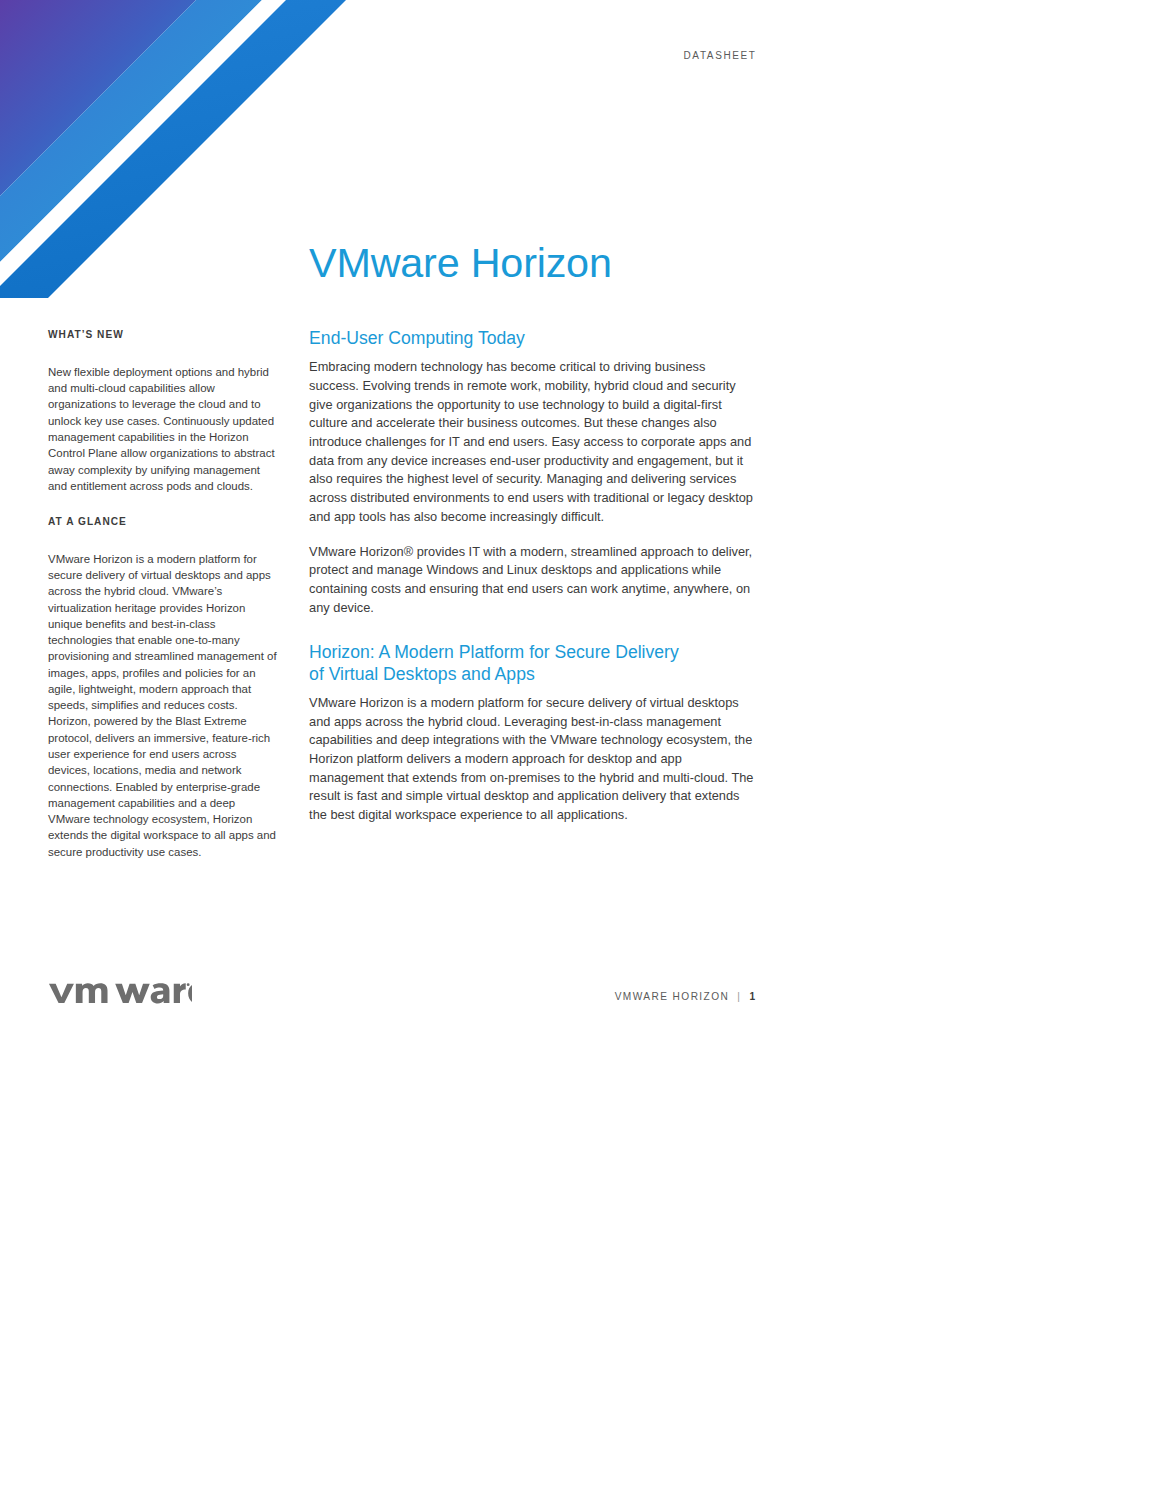DATASHEET
VMware Horizon
WHAT’S NEW
New flexible deployment options and hybrid and multi-cloud capabilities allow organizations to leverage the cloud and to unlock key use cases. Continuously updated management capabilities in the Horizon Control Plane allow organizations to abstract away complexity by unifying management and entitlement across pods and clouds.
AT A GLANCE
VMware Horizon is a modern platform for secure delivery of virtual desktops and apps across the hybrid cloud. VMware’s virtualization heritage provides Horizon unique benefits and best-in-class technologies that enable one-to-many provisioning and streamlined management of images, apps, profiles and policies for an agile, lightweight, modern approach that speeds, simplifies and reduces costs. Horizon, powered by the Blast Extreme protocol, delivers an immersive, feature-rich user experience for end users across devices, locations, media and network connections. Enabled by enterprise-grade management capabilities and a deep VMware technology ecosystem, Horizon extends the digital workspace to all apps and secure productivity use cases.
End-User Computing Today
Embracing modern technology has become critical to driving business success. Evolving trends in remote work, mobility, hybrid cloud and security give organizations the opportunity to use technology to build a digital-first culture and accelerate their business outcomes. But these changes also introduce challenges for IT and end users. Easy access to corporate apps and data from any device increases end-user productivity and engagement, but it also requires the highest level of security. Managing and delivering services across distributed environments to end users with traditional or legacy desktop and app tools has also become increasingly difficult.
VMware Horizon® provides IT with a modern, streamlined approach to deliver, protect and manage Windows and Linux desktops and applications while containing costs and ensuring that end users can work anytime, anywhere, on any device.
Horizon: A Modern Platform for Secure Delivery
of Virtual Desktops and Apps
VMware Horizon is a modern platform for secure delivery of virtual desktops and apps across the hybrid cloud. Leveraging best-in-class management capabilities and deep integrations with the VMware technology ecosystem, the Horizon platform delivers a modern approach for desktop and app management that extends from on-premises to the hybrid and multi-cloud. The result is fast and simple virtual desktop and application delivery that extends the best digital workspace experience to all applications.
VMWARE HORIZON | 1